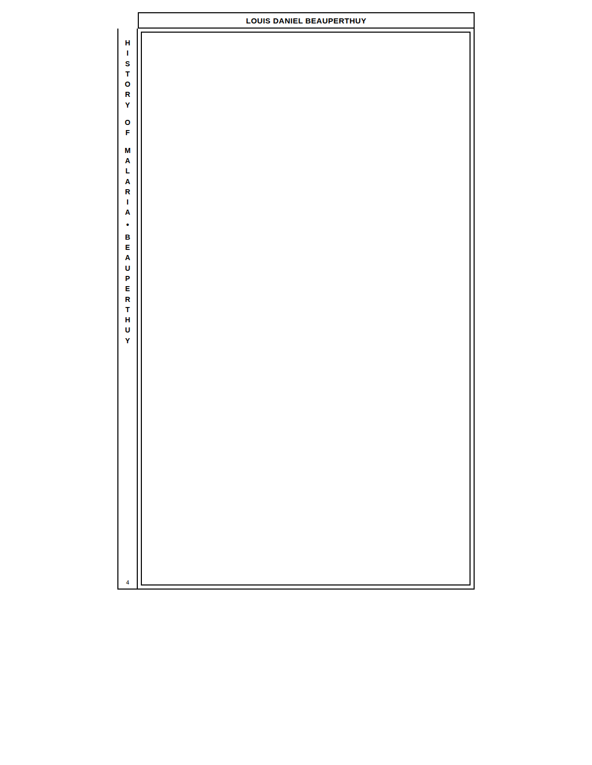LOUIS DANIEL BEAUPERTHUY
H I S T O R Y
O F
M A L A R I A
•
B E A U P E R T H U Y
4